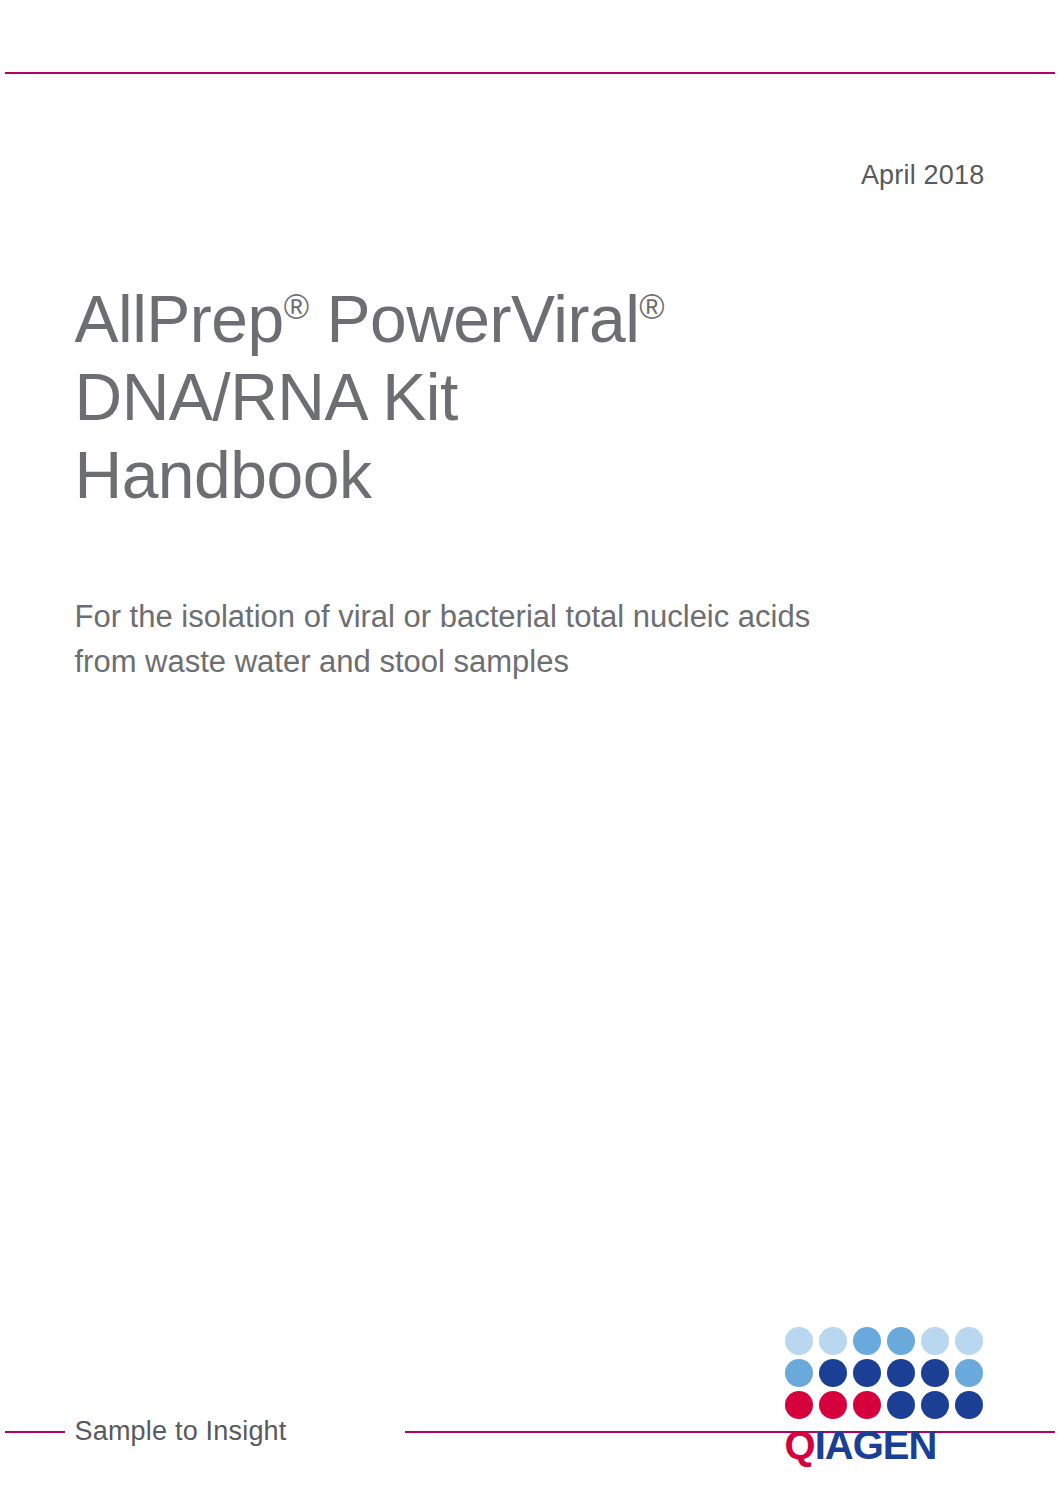April 2018
AllPrep® PowerViral®
DNA/RNA Kit
Handbook
For the isolation of viral or bacterial total nucleic acids from waste water and stool samples
Sample to Insight
QIAGEN